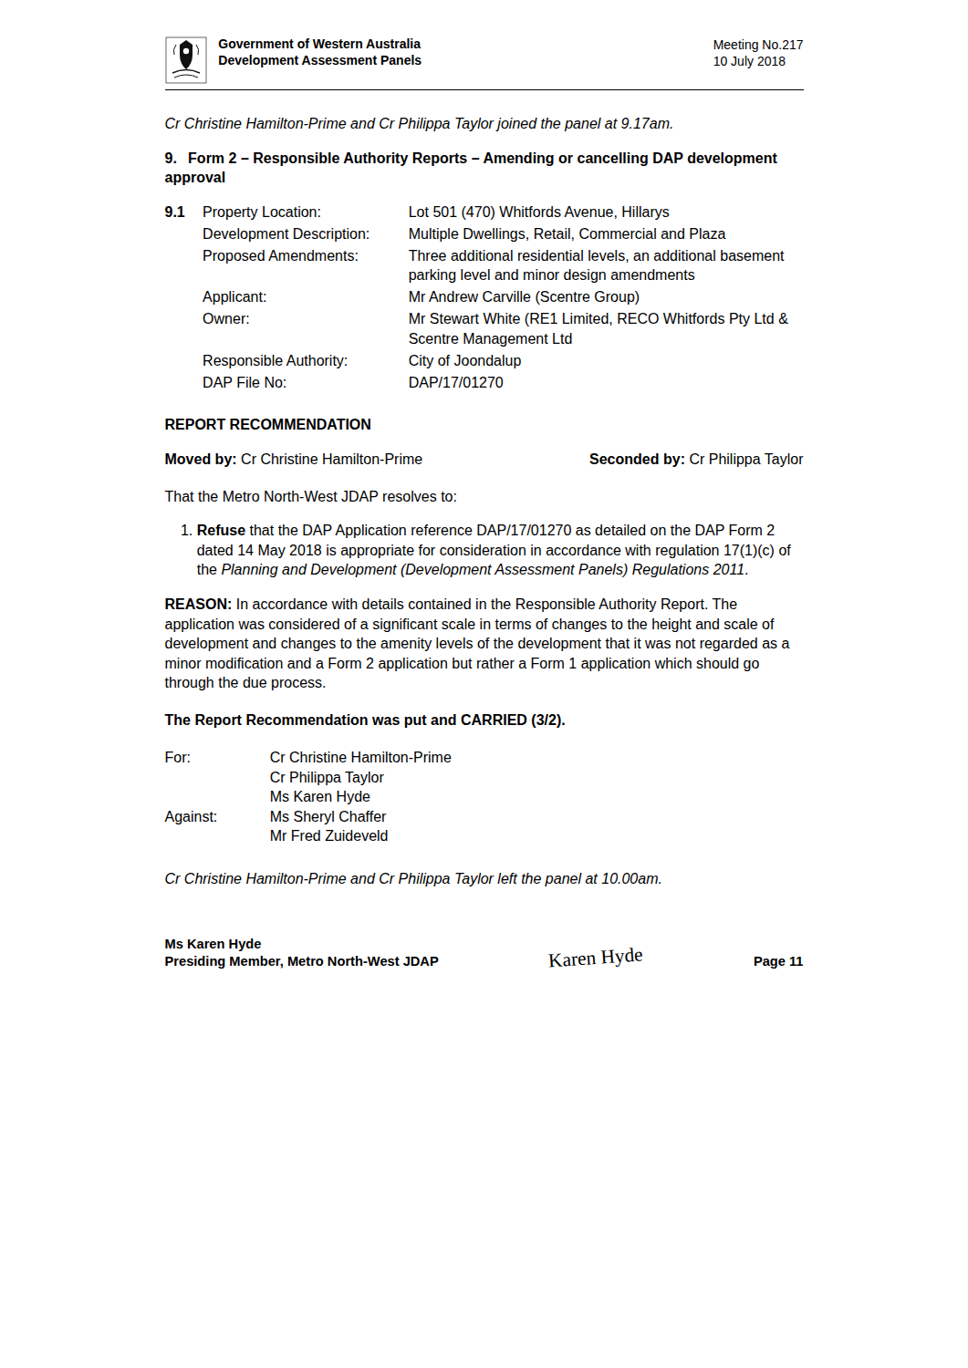Government of Western Australia
Development Assessment Panels
Meeting No.217
10 July 2018
Cr Christine Hamilton-Prime and Cr Philippa Taylor joined the panel at 9.17am.
9. Form 2 – Responsible Authority Reports – Amending or cancelling DAP development approval
| 9.1 | Property Location: | Lot 501 (470) Whitfords Avenue, Hillarys |
| | Development Description: | Multiple Dwellings, Retail, Commercial and Plaza |
| | Proposed Amendments: | Three additional residential levels, an additional basement parking level and minor design amendments |
| | Applicant: | Mr Andrew Carville (Scentre Group) |
| | Owner: | Mr Stewart White (RE1 Limited, RECO Whitfords Pty Ltd & Scentre Management Ltd |
| | Responsible Authority: | City of Joondalup |
| | DAP File No: | DAP/17/01270 |
REPORT RECOMMENDATION
Moved by: Cr Christine Hamilton-Prime Seconded by: Cr Philippa Taylor
That the Metro North-West JDAP resolves to:
Refuse that the DAP Application reference DAP/17/01270 as detailed on the DAP Form 2 dated 14 May 2018 is appropriate for consideration in accordance with regulation 17(1)(c) of the Planning and Development (Development Assessment Panels) Regulations 2011.
REASON: In accordance with details contained in the Responsible Authority Report. The application was considered of a significant scale in terms of changes to the height and scale of development and changes to the amenity levels of the development that it was not regarded as a minor modification and a Form 2 application but rather a Form 1 application which should go through the due process.
The Report Recommendation was put and CARRIED (3/2).
| For: | Cr Christine Hamilton-Prime |
| | Cr Philippa Taylor |
| | Ms Karen Hyde |
| Against: | Ms Sheryl Chaffer |
| | Mr Fred Zuideveld |
Cr Christine Hamilton-Prime and Cr Philippa Taylor left the panel at 10.00am.
Ms Karen Hyde
Presiding Member, Metro North-West JDAP
Karen Hyde
Page 11